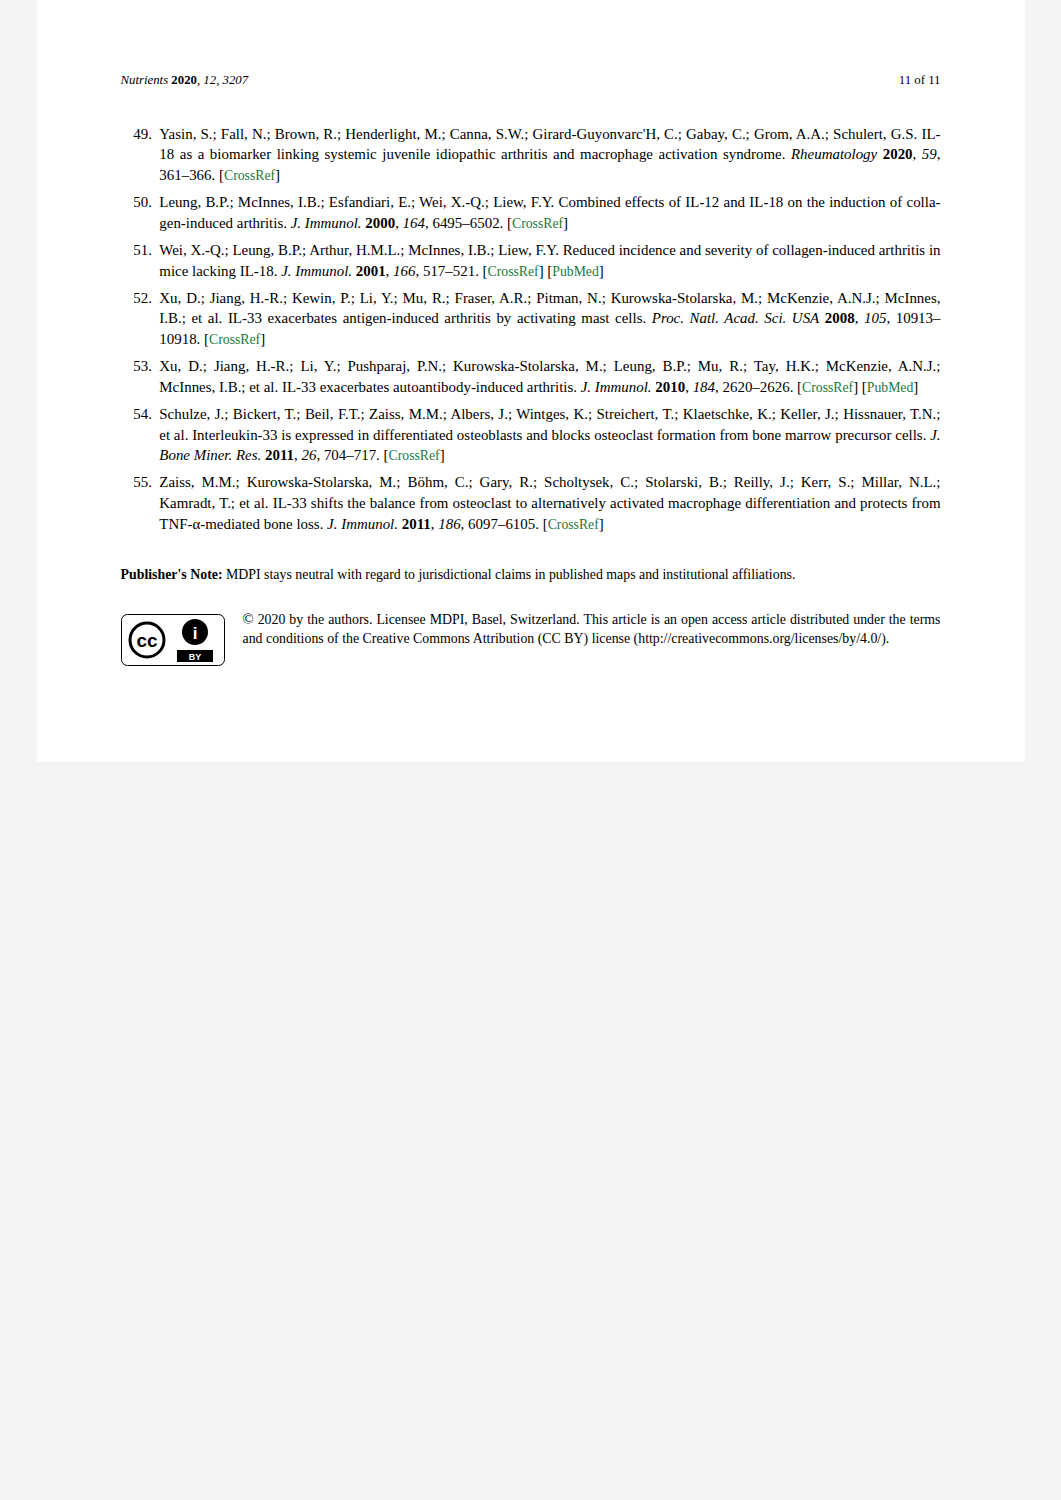Nutrients 2020, 12, 3207
11 of 11
49. Yasin, S.; Fall, N.; Brown, R.; Henderlight, M.; Canna, S.W.; Girard-Guyonvarc'H, C.; Gabay, C.; Grom, A.A.; Schulert, G.S. IL-18 as a biomarker linking systemic juvenile idiopathic arthritis and macrophage activation syndrome. Rheumatology 2020, 59, 361–366. [CrossRef]
50. Leung, B.P.; McInnes, I.B.; Esfandiari, E.; Wei, X.-Q.; Liew, F.Y. Combined effects of IL-12 and IL-18 on the induction of collagen-induced arthritis. J. Immunol. 2000, 164, 6495–6502. [CrossRef]
51. Wei, X.-Q.; Leung, B.P.; Arthur, H.M.L.; McInnes, I.B.; Liew, F.Y. Reduced incidence and severity of collagen-induced arthritis in mice lacking IL-18. J. Immunol. 2001, 166, 517–521. [CrossRef] [PubMed]
52. Xu, D.; Jiang, H.-R.; Kewin, P.; Li, Y.; Mu, R.; Fraser, A.R.; Pitman, N.; Kurowska-Stolarska, M.; McKenzie, A.N.J.; McInnes, I.B.; et al. IL-33 exacerbates antigen-induced arthritis by activating mast cells. Proc. Natl. Acad. Sci. USA 2008, 105, 10913–10918. [CrossRef]
53. Xu, D.; Jiang, H.-R.; Li, Y.; Pushparaj, P.N.; Kurowska-Stolarska, M.; Leung, B.P.; Mu, R.; Tay, H.K.; McKenzie, A.N.J.; McInnes, I.B.; et al. IL-33 exacerbates autoantibody-induced arthritis. J. Immunol. 2010, 184, 2620–2626. [CrossRef] [PubMed]
54. Schulze, J.; Bickert, T.; Beil, F.T.; Zaiss, M.M.; Albers, J.; Wintges, K.; Streichert, T.; Klaetschke, K.; Keller, J.; Hissnauer, T.N.; et al. Interleukin-33 is expressed in differentiated osteoblasts and blocks osteoclast formation from bone marrow precursor cells. J. Bone Miner. Res. 2011, 26, 704–717. [CrossRef]
55. Zaiss, M.M.; Kurowska-Stolarska, M.; Böhm, C.; Gary, R.; Scholtysek, C.; Stolarski, B.; Reilly, J.; Kerr, S.; Millar, N.L.; Kamradt, T.; et al. IL-33 shifts the balance from osteoclast to alternatively activated macrophage differentiation and protects from TNF-α-mediated bone loss. J. Immunol. 2011, 186, 6097–6105. [CrossRef]
Publisher's Note: MDPI stays neutral with regard to jurisdictional claims in published maps and institutional affiliations.
cc i BY
© 2020 by the authors. Licensee MDPI, Basel, Switzerland. This article is an open access article distributed under the terms and conditions of the Creative Commons Attribution (CC BY) license (http://creativecommons.org/licenses/by/4.0/).